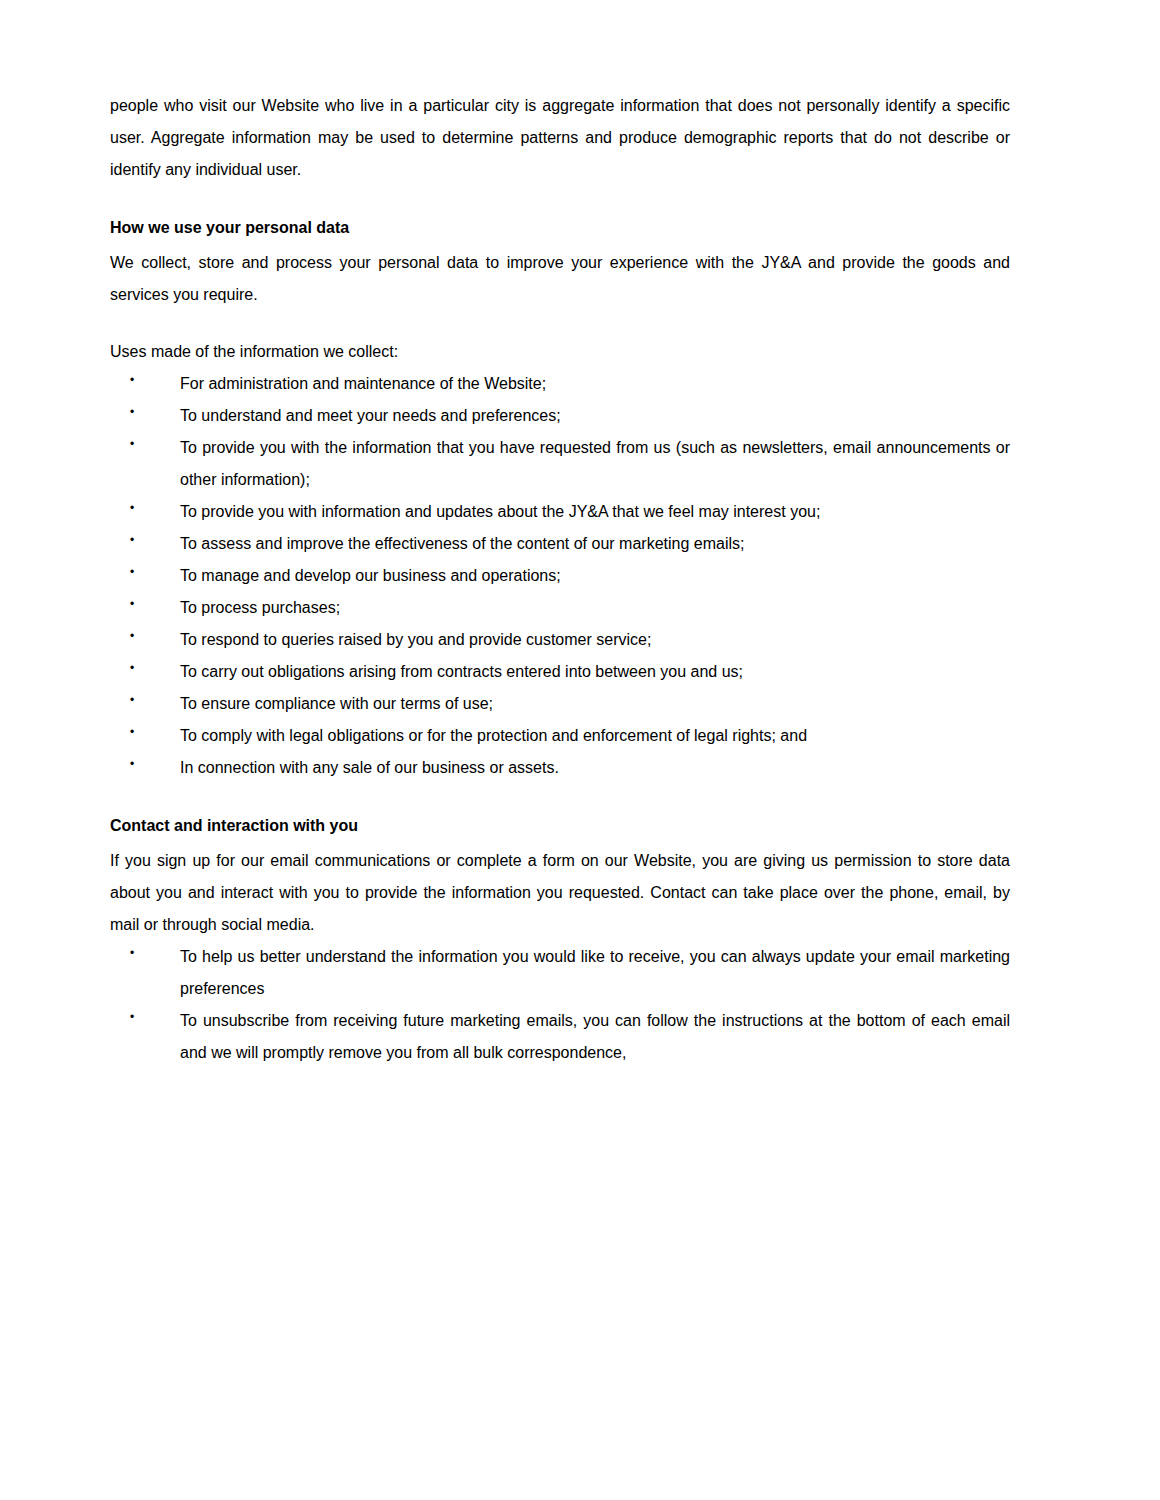people who visit our Website who live in a particular city is aggregate information that does not personally identify a specific user. Aggregate information may be used to determine patterns and produce demographic reports that do not describe or identify any individual user.
How we use your personal data
We collect, store and process your personal data to improve your experience with the JY&A and provide the goods and services you require.
Uses made of the information we collect:
For administration and maintenance of the Website;
To understand and meet your needs and preferences;
To provide you with the information that you have requested from us (such as newsletters, email announcements or other information);
To provide you with information and updates about the JY&A that we feel may interest you;
To assess and improve the effectiveness of the content of our marketing emails;
To manage and develop our business and operations;
To process purchases;
To respond to queries raised by you and provide customer service;
To carry out obligations arising from contracts entered into between you and us;
To ensure compliance with our terms of use;
To comply with legal obligations or for the protection and enforcement of legal rights; and
In connection with any sale of our business or assets.
Contact and interaction with you
If you sign up for our email communications or complete a form on our Website, you are giving us permission to store data about you and interact with you to provide the information you requested. Contact can take place over the phone, email, by mail or through social media.
To help us better understand the information you would like to receive, you can always update your email marketing preferences
To unsubscribe from receiving future marketing emails, you can follow the instructions at the bottom of each email and we will promptly remove you from all bulk correspondence,